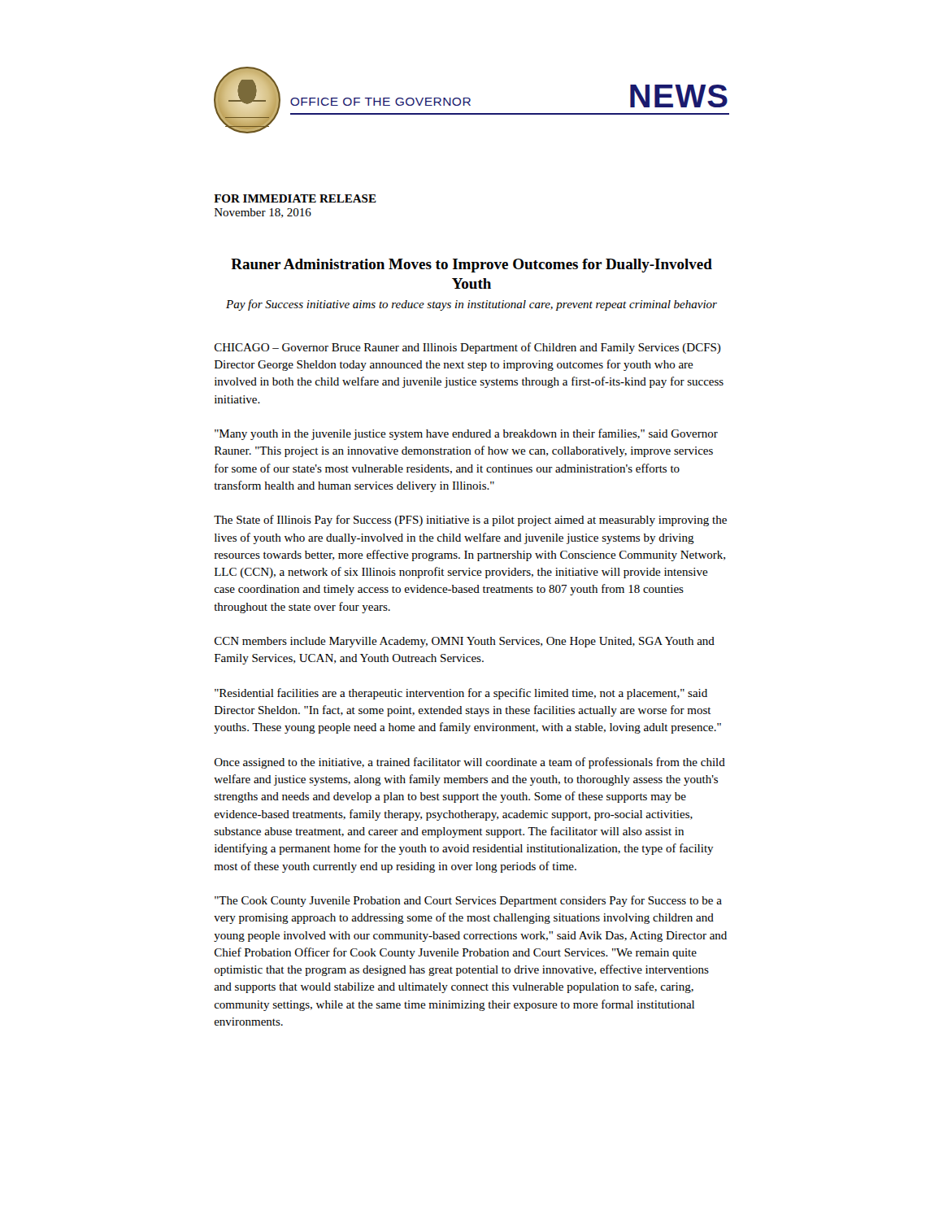OFFICE OF THE GOVERNOR NEWS
FOR IMMEDIATE RELEASE
November 18, 2016
Rauner Administration Moves to Improve Outcomes for Dually-Involved Youth
Pay for Success initiative aims to reduce stays in institutional care, prevent repeat criminal behavior
CHICAGO – Governor Bruce Rauner and Illinois Department of Children and Family Services (DCFS) Director George Sheldon today announced the next step to improving outcomes for youth who are involved in both the child welfare and juvenile justice systems through a first-of-its-kind pay for success initiative.
"Many youth in the juvenile justice system have endured a breakdown in their families," said Governor Rauner. "This project is an innovative demonstration of how we can, collaboratively, improve services for some of our state's most vulnerable residents, and it continues our administration's efforts to transform health and human services delivery in Illinois."
The State of Illinois Pay for Success (PFS) initiative is a pilot project aimed at measurably improving the lives of youth who are dually-involved in the child welfare and juvenile justice systems by driving resources towards better, more effective programs. In partnership with Conscience Community Network, LLC (CCN), a network of six Illinois nonprofit service providers, the initiative will provide intensive case coordination and timely access to evidence-based treatments to 807 youth from 18 counties throughout the state over four years.
CCN members include Maryville Academy, OMNI Youth Services, One Hope United, SGA Youth and Family Services, UCAN, and Youth Outreach Services.
"Residential facilities are a therapeutic intervention for a specific limited time, not a placement," said Director Sheldon. "In fact, at some point, extended stays in these facilities actually are worse for most youths. These young people need a home and family environment, with a stable, loving adult presence."
Once assigned to the initiative, a trained facilitator will coordinate a team of professionals from the child welfare and justice systems, along with family members and the youth, to thoroughly assess the youth's strengths and needs and develop a plan to best support the youth. Some of these supports may be evidence-based treatments, family therapy, psychotherapy, academic support, pro-social activities, substance abuse treatment, and career and employment support. The facilitator will also assist in identifying a permanent home for the youth to avoid residential institutionalization, the type of facility most of these youth currently end up residing in over long periods of time.
"The Cook County Juvenile Probation and Court Services Department considers Pay for Success to be a very promising approach to addressing some of the most challenging situations involving children and young people involved with our community-based corrections work," said Avik Das, Acting Director and Chief Probation Officer for Cook County Juvenile Probation and Court Services. "We remain quite optimistic that the program as designed has great potential to drive innovative, effective interventions and supports that would stabilize and ultimately connect this vulnerable population to safe, caring, community settings, while at the same time minimizing their exposure to more formal institutional environments.